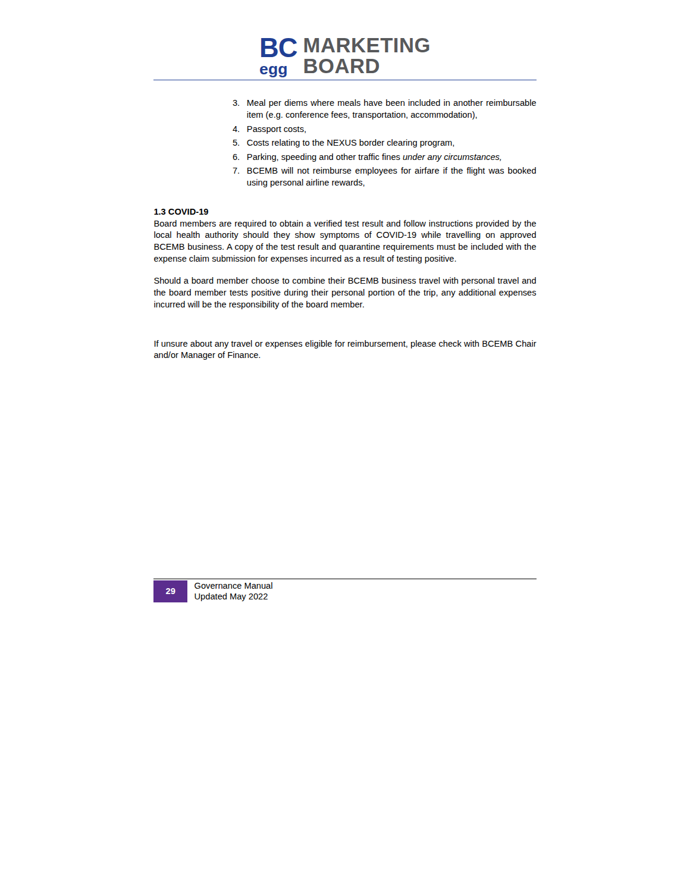BC
egg
MARKETING
BOARD
Meal per diems where meals have been included in another reimbursable item (e.g. conference fees, transportation, accommodation),
Passport costs,
Costs relating to the NEXUS border clearing program,
Parking, speeding and other traffic fines under any circumstances,
BCEMB will not reimburse employees for airfare if the flight was booked using personal airline rewards,
1.3 COVID-19
Board members are required to obtain a verified test result and follow instructions provided by the local health authority should they show symptoms of COVID-19 while travelling on approved BCEMB business. A copy of the test result and quarantine requirements must be included with the expense claim submission for expenses incurred as a result of testing positive.
Should a board member choose to combine their BCEMB business travel with personal travel and the board member tests positive during their personal portion of the trip, any additional expenses incurred will be the responsibility of the board member.
If unsure about any travel or expenses eligible for reimbursement, please check with BCEMB Chair and/or Manager of Finance.
29
Governance Manual
Updated May 2022